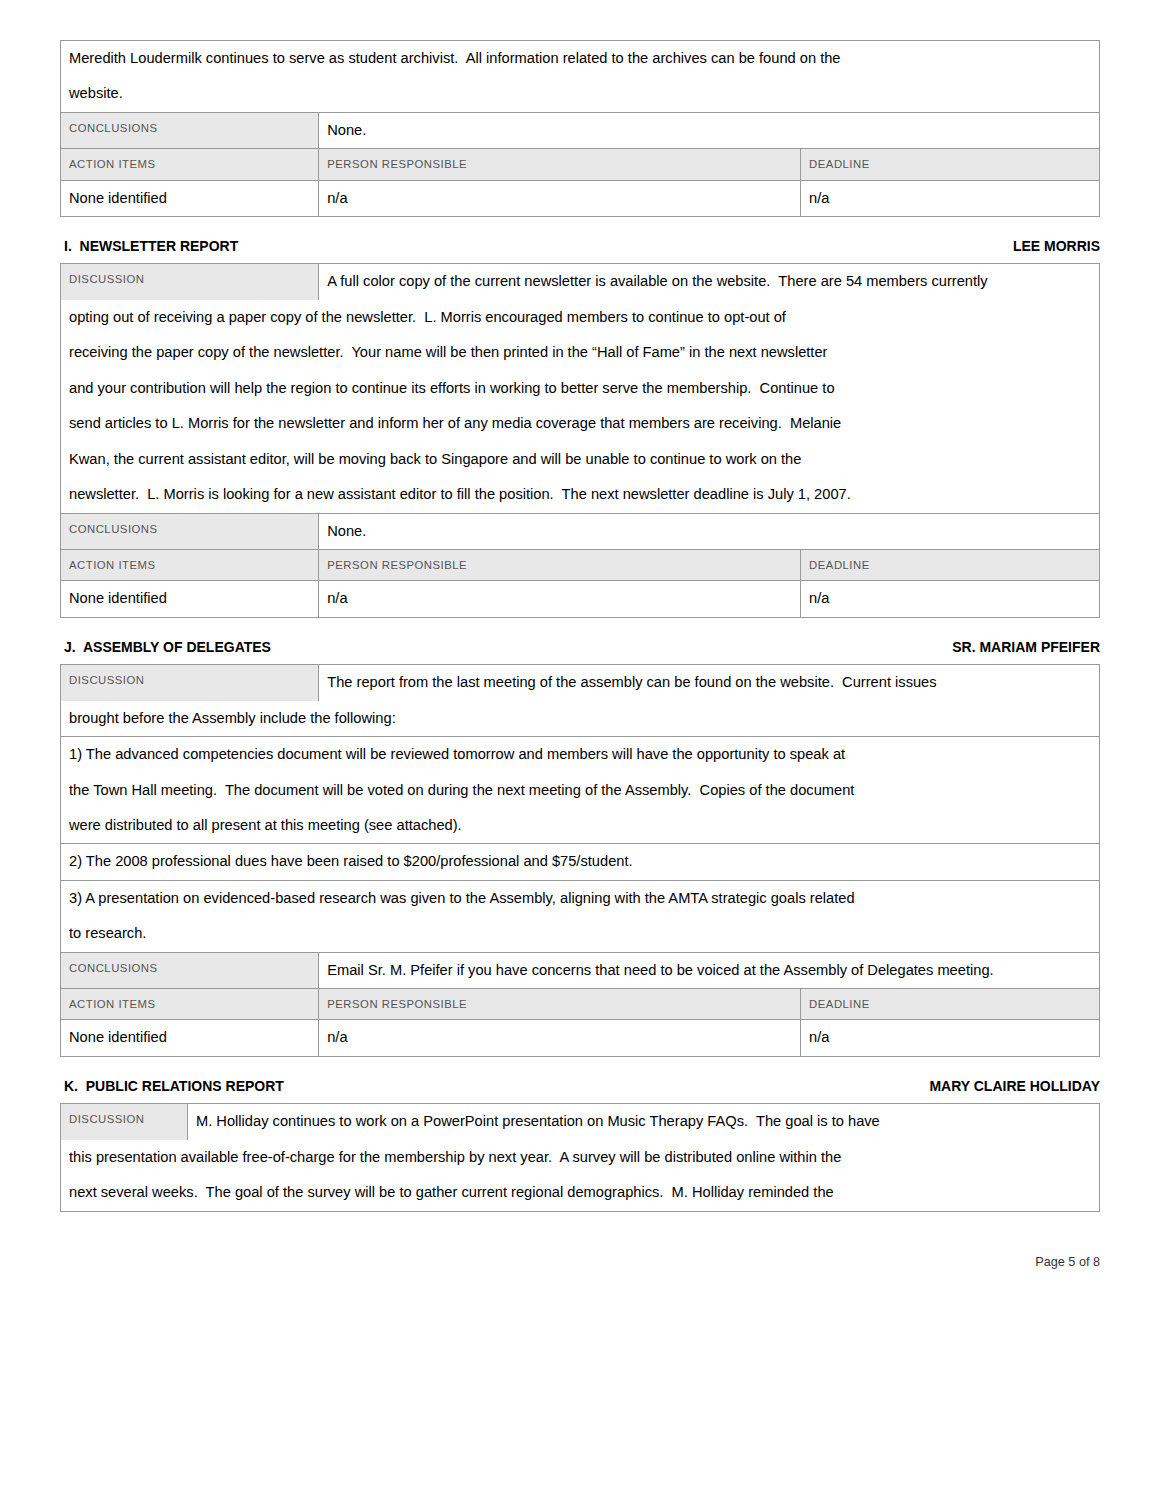| Meredith Loudermilk continues to serve as student archivist. All information related to the archives can be found on the |
| website. |
| CONCLUSIONS | None. |
| ACTION ITEMS | PERSON RESPONSIBLE | DEADLINE |
| None identified | n/a | n/a |
I. NEWSLETTER REPORT LEE MORRIS
| DISCUSSION | A full color copy of the current newsletter is available on the website. There are 54 members currently |
| opting out of receiving a paper copy of the newsletter. L. Morris encouraged members to continue to opt-out of |
| receiving the paper copy of the newsletter. Your name will be then printed in the “Hall of Fame” in the next newsletter |
| and your contribution will help the region to continue its efforts in working to better serve the membership. Continue to |
| send articles to L. Morris for the newsletter and inform her of any media coverage that members are receiving. Melanie |
| Kwan, the current assistant editor, will be moving back to Singapore and will be unable to continue to work on the |
| newsletter. L. Morris is looking for a new assistant editor to fill the position. The next newsletter deadline is July 1, 2007. |
| CONCLUSIONS | None. |
| ACTION ITEMS | PERSON RESPONSIBLE | DEADLINE |
| None identified | n/a | n/a |
J. ASSEMBLY OF DELEGATES SR. MARIAM PFEIFER
| DISCUSSION | The report from the last meeting of the assembly can be found on the website. Current issues |
| brought before the Assembly include the following: |
| 1) The advanced competencies document will be reviewed tomorrow and members will have the opportunity to speak at |
| the Town Hall meeting. The document will be voted on during the next meeting of the Assembly. Copies of the document |
| were distributed to all present at this meeting (see attached). |
| 2) The 2008 professional dues have been raised to $200/professional and $75/student. |
| 3) A presentation on evidenced-based research was given to the Assembly, aligning with the AMTA strategic goals related |
| to research. |
| CONCLUSIONS | Email Sr. M. Pfeifer if you have concerns that need to be voiced at the Assembly of Delegates meeting. |
| ACTION ITEMS | PERSON RESPONSIBLE | DEADLINE |
| None identified | n/a | n/a |
K. PUBLIC RELATIONS REPORT MARY CLAIRE HOLLIDAY
| DISCUSSION | M. Holliday continues to work on a PowerPoint presentation on Music Therapy FAQs. The goal is to have |
| this presentation available free-of-charge for the membership by next year. A survey will be distributed online within the |
| next several weeks. The goal of the survey will be to gather current regional demographics. M. Holliday reminded the |
Page 5 of 8